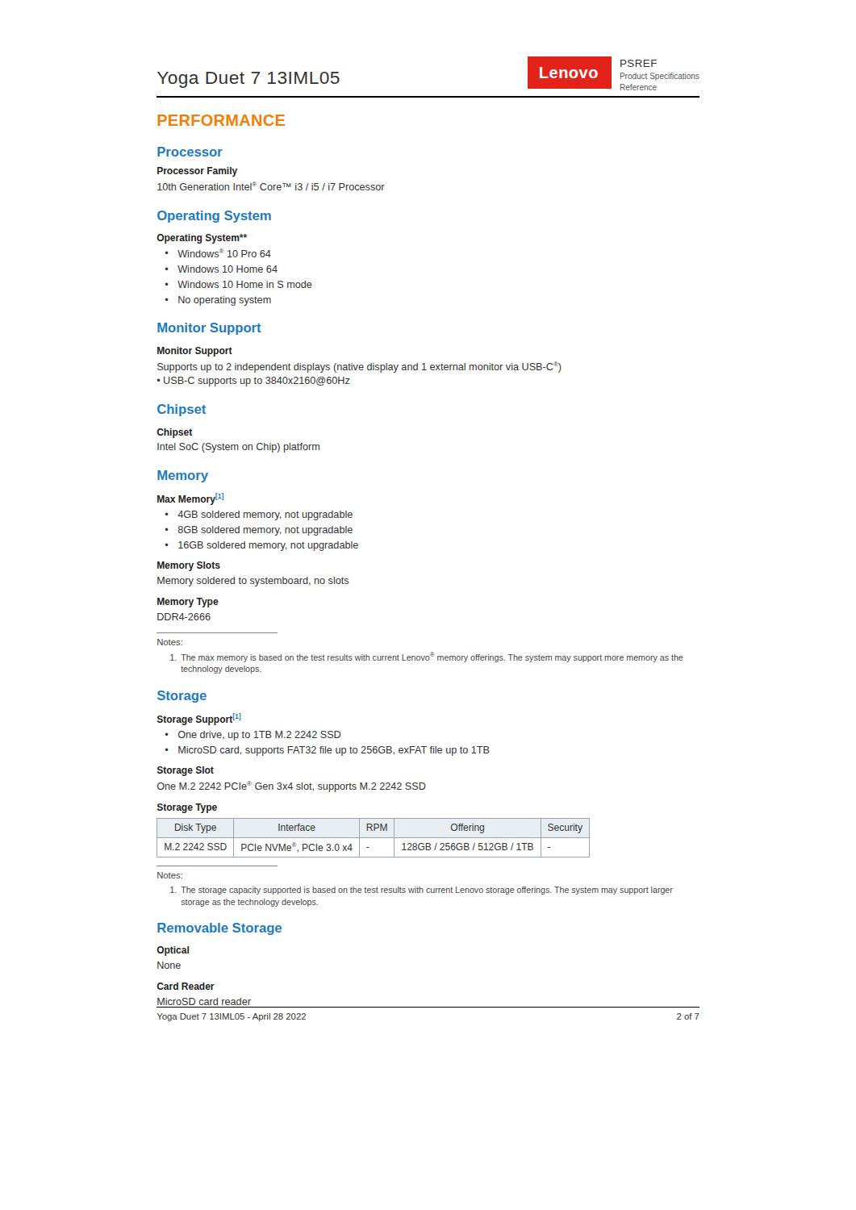Yoga Duet 7 13IML05
Lenovo
PSREF
Product Specifications
Reference
PERFORMANCE
Processor
Processor Family
10th Generation Intel® Core™ i3 / i5 / i7 Processor
Operating System
Operating System**
Windows® 10 Pro 64
Windows 10 Home 64
Windows 10 Home in S mode
No operating system
Monitor Support
Monitor Support
Supports up to 2 independent displays (native display and 1 external monitor via USB-C®)
• USB-C supports up to 3840x2160@60Hz
Chipset
Chipset
Intel SoC (System on Chip) platform
Memory
Max Memory[1]
4GB soldered memory, not upgradable
8GB soldered memory, not upgradable
16GB soldered memory, not upgradable
Memory Slots
Memory soldered to systemboard, no slots
Memory Type
DDR4-2666
Notes:
The max memory is based on the test results with current Lenovo® memory offerings. The system may support more memory as the technology develops.
Storage
Storage Support[1]
One drive, up to 1TB M.2 2242 SSD
MicroSD card, supports FAT32 file up to 256GB, exFAT file up to 1TB
Storage Slot
One M.2 2242 PCIe® Gen 3x4 slot, supports M.2 2242 SSD
Storage Type
| Disk Type | Interface | RPM | Offering | Security |
| --- | --- | --- | --- | --- |
| M.2 2242 SSD | PCIe NVMe ® , PCIe 3.0 x4 | - | 128GB / 256GB / 512GB / 1TB | - |
Notes:
The storage capacity supported is based on the test results with current Lenovo storage offerings. The system may support larger storage as the technology develops.
Removable Storage
Optical
None
Card Reader
MicroSD card reader
Yoga Duet 7 13IML05 - April 28 2022
2 of 7